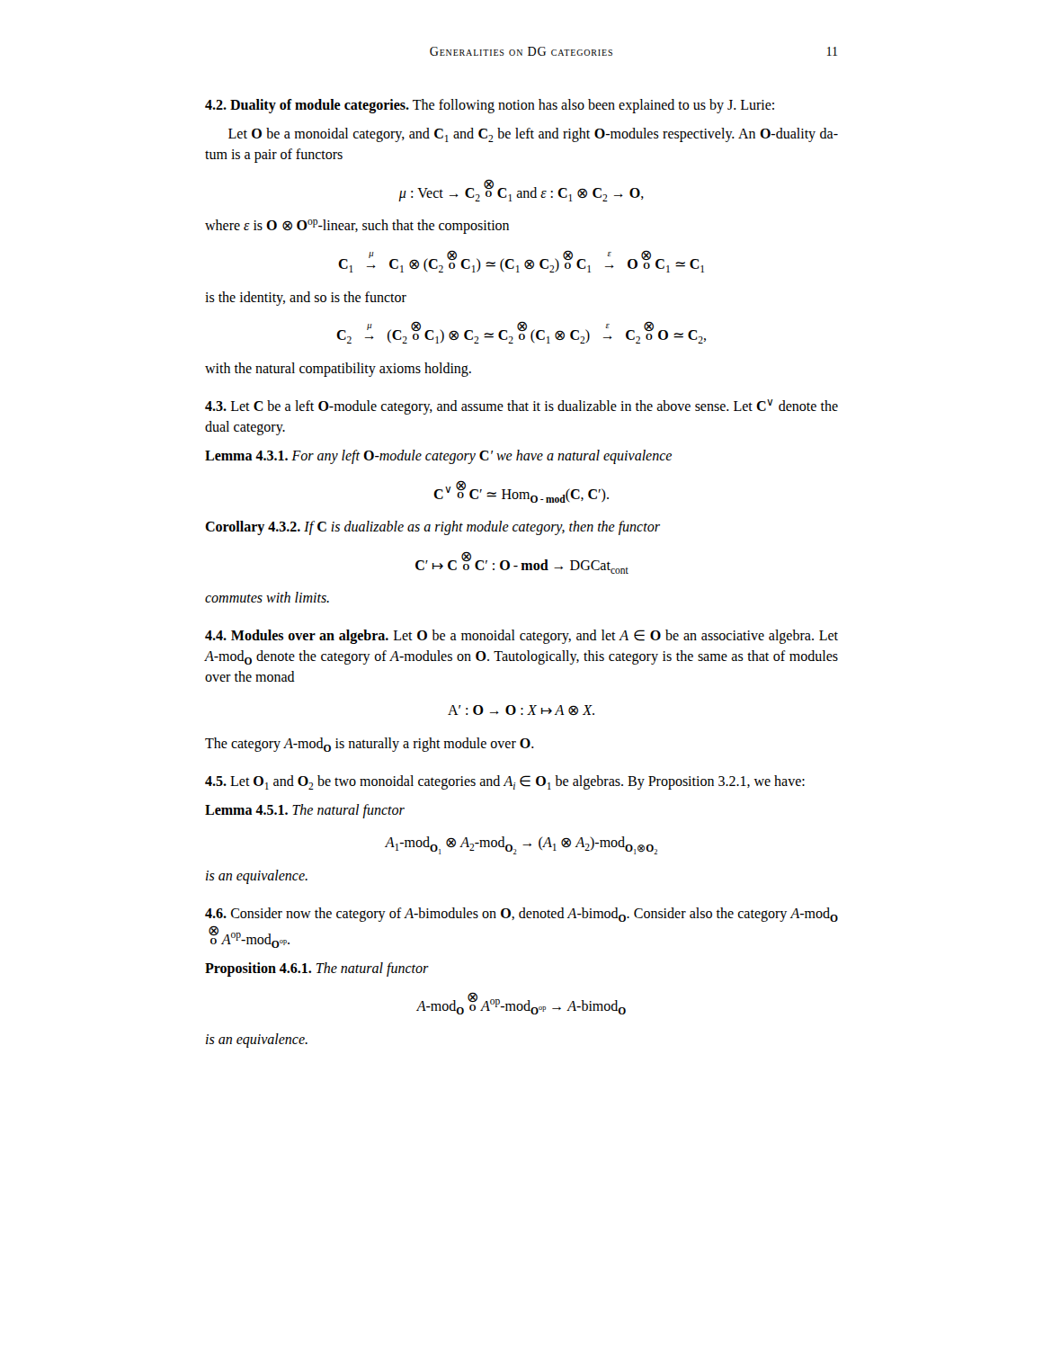Generalities on DG categories 11
4.2. Duality of module categories. The following notion has also been explained to us by J. Lurie:
Let O be a monoidal category, and C1 and C2 be left and right O-modules respectively. An O-duality datum is a pair of functors
μ : Vect → C2⊗O C1 and ε : C1 ⊗ C2 → O,
where ε is O ⊗ Oop-linear, such that the composition
C1 μ→ C1 ⊗ (C2⊗O C1) ≃ (C1 ⊗ C2)⊗O C1 ε→ O⊗O C1 ≃ C1
is the identity, and so is the functor
C2 μ→ (C2⊗O C1) ⊗ C2 ≃ C2⊗O(C1 ⊗ C2) ε→ C2⊗O O ≃ C2,
with the natural compatibility axioms holding.
4.3. Let C be a left O-module category, and assume that it is dualizable in the above sense. Let C∨ denote the dual category.
Lemma 4.3.1. For any left O-module category C′ we have a natural equivalence
C∨⊗O C′ ≃ HomO - mod(C, C′).
Corollary 4.3.2. If C is dualizable as a right module category, then the functor
C′ ↦ C⊗O C′ : O - mod → DGCatcont
commutes with limits.
4.4. Modules over an algebra. Let O be a monoidal category, and let A ∈ O be an associative algebra. Let A-modO denote the category of A-modules on O. Tautologically, this category is the same as that of modules over the monad
A′ : O → O : X ↦ A ⊗ X.
The category A-modO is naturally a right module over O.
4.5. Let O1 and O2 be two monoidal categories and Ai ∈ O1 be algebras. By Proposition 3.2.1, we have:
Lemma 4.5.1. The natural functor
A1-modO1 ⊗ A2-modO2 → (A1 ⊗ A2)-modO1⊗O2
is an equivalence.
4.6. Consider now the category of A-bimodules on O, denoted A-bimodO. Consider also the category A-modO⊗O Aop-modOop.
Proposition 4.6.1. The natural functor
A-modO⊗O Aop-modOop → A-bimodO
is an equivalence.